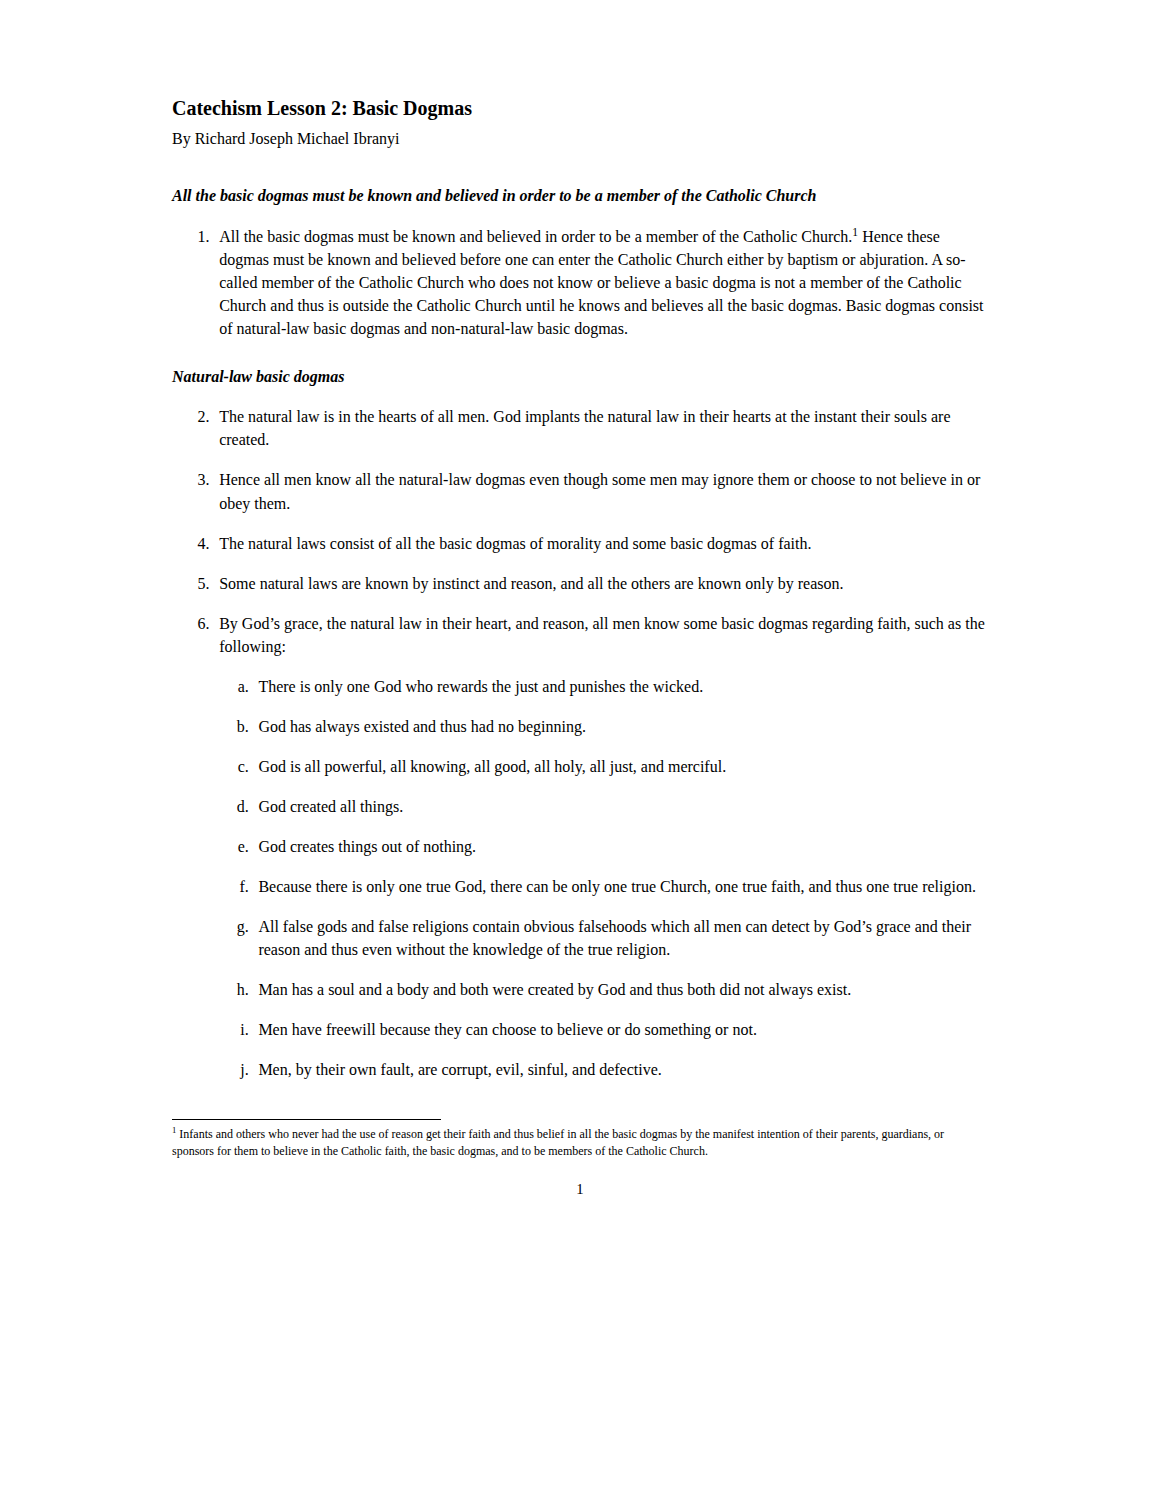Catechism Lesson 2: Basic Dogmas
By Richard Joseph Michael Ibranyi
All the basic dogmas must be known and believed in order to be a member of the Catholic Church
All the basic dogmas must be known and believed in order to be a member of the Catholic Church.1 Hence these dogmas must be known and believed before one can enter the Catholic Church either by baptism or abjuration. A so-called member of the Catholic Church who does not know or believe a basic dogma is not a member of the Catholic Church and thus is outside the Catholic Church until he knows and believes all the basic dogmas. Basic dogmas consist of natural-law basic dogmas and non-natural-law basic dogmas.
Natural-law basic dogmas
The natural law is in the hearts of all men. God implants the natural law in their hearts at the instant their souls are created.
Hence all men know all the natural-law dogmas even though some men may ignore them or choose to not believe in or obey them.
The natural laws consist of all the basic dogmas of morality and some basic dogmas of faith.
Some natural laws are known by instinct and reason, and all the others are known only by reason.
By God’s grace, the natural law in their heart, and reason, all men know some basic dogmas regarding faith, such as the following:
There is only one God who rewards the just and punishes the wicked.
God has always existed and thus had no beginning.
God is all powerful, all knowing, all good, all holy, all just, and merciful.
God created all things.
God creates things out of nothing.
Because there is only one true God, there can be only one true Church, one true faith, and thus one true religion.
All false gods and false religions contain obvious falsehoods which all men can detect by God’s grace and their reason and thus even without the knowledge of the true religion.
Man has a soul and a body and both were created by God and thus both did not always exist.
Men have freewill because they can choose to believe or do something or not.
Men, by their own fault, are corrupt, evil, sinful, and defective.
1 Infants and others who never had the use of reason get their faith and thus belief in all the basic dogmas by the manifest intention of their parents, guardians, or sponsors for them to believe in the Catholic faith, the basic dogmas, and to be members of the Catholic Church.
1